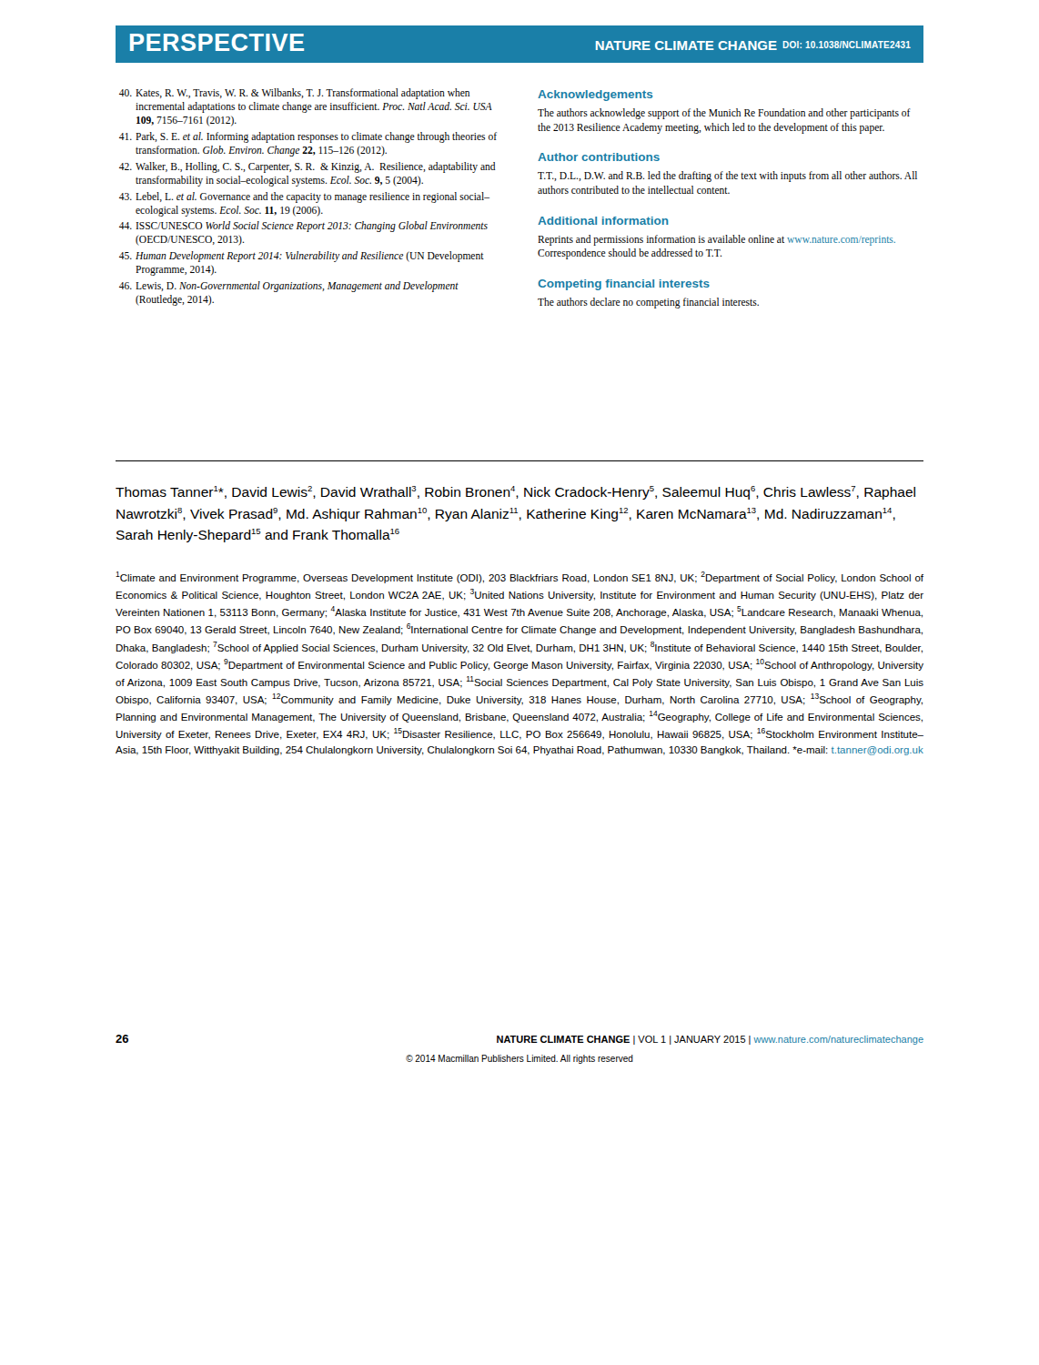PERSPECTIVE
NATURE CLIMATE CHANGE DOI: 10.1038/NCLIMATE2431
40. Kates, R. W., Travis, W. R. & Wilbanks, T. J. Transformational adaptation when incremental adaptations to climate change are insufficient. Proc. Natl Acad. Sci. USA 109, 7156–7161 (2012).
41. Park, S. E. et al. Informing adaptation responses to climate change through theories of transformation. Glob. Environ. Change 22, 115–126 (2012).
42. Walker, B., Holling, C. S., Carpenter, S. R. & Kinzig, A. Resilience, adaptability and transformability in social–ecological systems. Ecol. Soc. 9, 5 (2004).
43. Lebel, L. et al. Governance and the capacity to manage resilience in regional social–ecological systems. Ecol. Soc. 11, 19 (2006).
44. ISSC/UNESCO World Social Science Report 2013: Changing Global Environments (OECD/UNESCO, 2013).
45. Human Development Report 2014: Vulnerability and Resilience (UN Development Programme, 2014).
46. Lewis, D. Non-Governmental Organizations, Management and Development (Routledge, 2014).
Acknowledgements
The authors acknowledge support of the Munich Re Foundation and other participants of the 2013 Resilience Academy meeting, which led to the development of this paper.
Author contributions
T.T., D.L., D.W. and R.B. led the drafting of the text with inputs from all other authors. All authors contributed to the intellectual content.
Additional information
Reprints and permissions information is available online at www.nature.com/reprints. Correspondence should be addressed to T.T.
Competing financial interests
The authors declare no competing financial interests.
Thomas Tanner1*, David Lewis2, David Wrathall3, Robin Bronen4, Nick Cradock-Henry5, Saleemul Huq6, Chris Lawless7, Raphael Nawrotzki8, Vivek Prasad9, Md. Ashiqur Rahman10, Ryan Alaniz11, Katherine King12, Karen McNamara13, Md. Nadiruzzaman14, Sarah Henly-Shepard15 and Frank Thomalla16
1Climate and Environment Programme, Overseas Development Institute (ODI), 203 Blackfriars Road, London SE1 8NJ, UK; 2Department of Social Policy, London School of Economics & Political Science, Houghton Street, London WC2A 2AE, UK; 3United Nations University, Institute for Environment and Human Security (UNU-EHS), Platz der Vereinten Nationen 1, 53113 Bonn, Germany; 4Alaska Institute for Justice, 431 West 7th Avenue Suite 208, Anchorage, Alaska, USA; 5Landcare Research, Manaaki Whenua, PO Box 69040, 13 Gerald Street, Lincoln 7640, New Zealand; 6International Centre for Climate Change and Development, Independent University, Bangladesh Bashundhara, Dhaka, Bangladesh; 7School of Applied Social Sciences, Durham University, 32 Old Elvet, Durham, DH1 3HN, UK; 8Institute of Behavioral Science, 1440 15th Street, Boulder, Colorado 80302, USA; 9Department of Environmental Science and Public Policy, George Mason University, Fairfax, Virginia 22030, USA; 10School of Anthropology, University of Arizona, 1009 East South Campus Drive, Tucson, Arizona 85721, USA; 11Social Sciences Department, Cal Poly State University, San Luis Obispo, 1 Grand Ave San Luis Obispo, California 93407, USA; 12Community and Family Medicine, Duke University, 318 Hanes House, Durham, North Carolina 27710, USA; 13School of Geography, Planning and Environmental Management, The University of Queensland, Brisbane, Queensland 4072, Australia; 14Geography, College of Life and Environmental Sciences, University of Exeter, Renees Drive, Exeter, EX4 4RJ, UK; 15Disaster Resilience, LLC, PO Box 256649, Honolulu, Hawaii 96825, USA; 16Stockholm Environment Institute–Asia, 15th Floor, Witthyakit Building, 254 Chulalongkorn University, Chulalongkorn Soi 64, Phyathai Road, Pathumwan, 10330 Bangkok, Thailand. *e-mail: t.tanner@odi.org.uk
26
NATURE CLIMATE CHANGE | VOL 1 | JANUARY 2015 | www.nature.com/natureclimatechange
© 2014 Macmillan Publishers Limited. All rights reserved